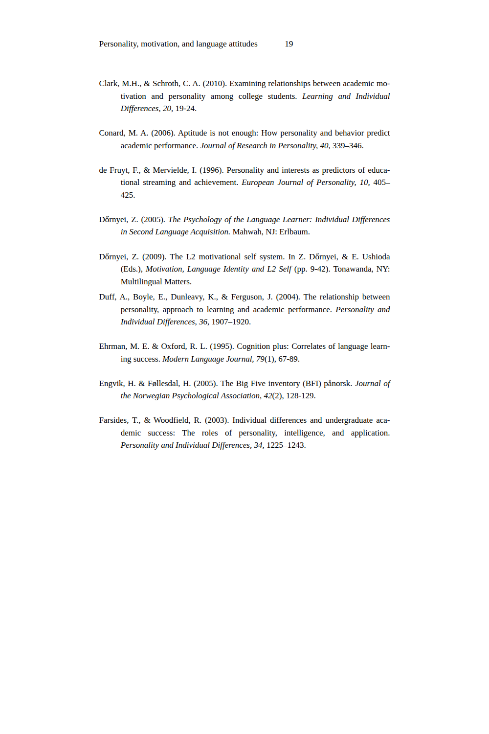Personality, motivation, and language attitudes 19
Clark, M.H., & Schroth, C. A. (2010). Examining relationships between academic motivation and personality among college students. Learning and Individual Differences, 20, 19-24.
Conard, M. A. (2006). Aptitude is not enough: How personality and behavior predict academic performance. Journal of Research in Personality, 40, 339–346.
de Fruyt, F., & Mervielde, I. (1996). Personality and interests as predictors of educational streaming and achievement. European Journal of Personality, 10, 405–425.
Dőrnyei, Z. (2005). The Psychology of the Language Learner: Individual Differences in Second Language Acquisition. Mahwah, NJ: Erlbaum.
Dőrnyei, Z. (2009). The L2 motivational self system. In Z. Dőrnyei, & E. Ushioda (Eds.), Motivation, Language Identity and L2 Self (pp. 9-42). Tonawanda, NY: Multilingual Matters.
Duff, A., Boyle, E., Dunleavy, K., & Ferguson, J. (2004). The relationship between personality, approach to learning and academic performance. Personality and Individual Differences, 36, 1907–1920.
Ehrman, M. E. & Oxford, R. L. (1995). Cognition plus: Correlates of language learning success. Modern Language Journal, 79(1), 67-89.
Engvik, H. & Føllesdal, H. (2005). The Big Five inventory (BFI) pånorsk. Journal of the Norwegian Psychological Association, 42(2), 128-129.
Farsides, T., & Woodfield, R. (2003). Individual differences and undergraduate academic success: The roles of personality, intelligence, and application. Personality and Individual Differences, 34, 1225–1243.